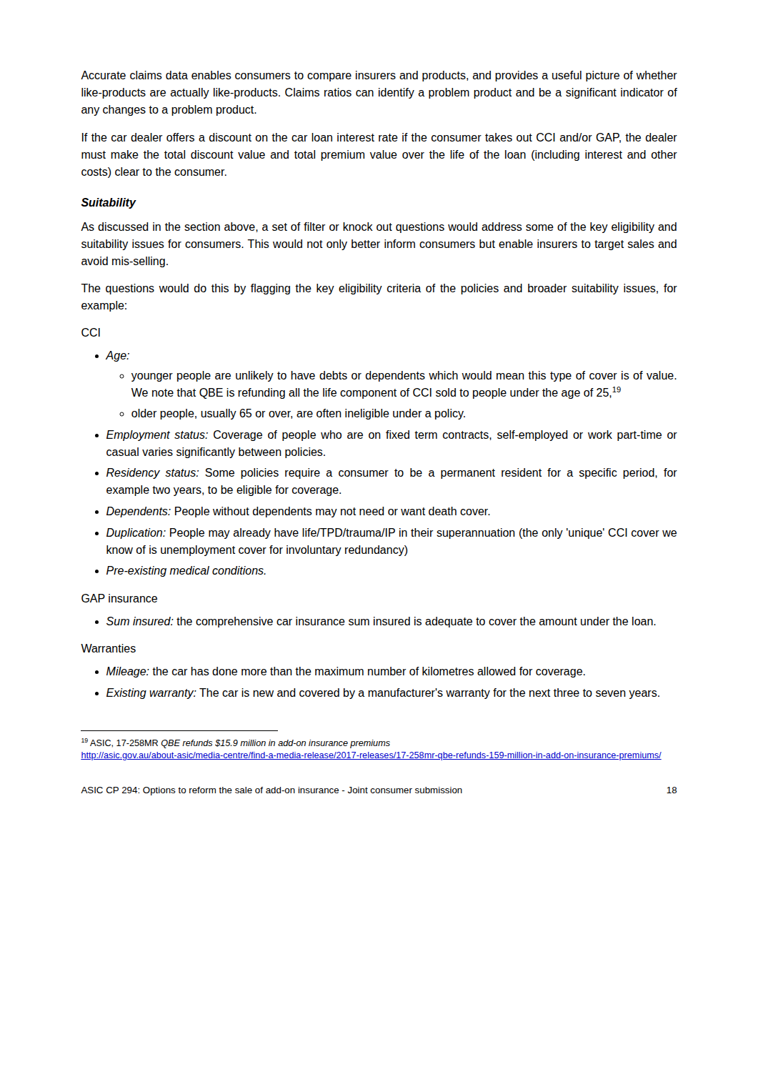Accurate claims data enables consumers to compare insurers and products, and provides a useful picture of whether like-products are actually like-products. Claims ratios can identify a problem product and be a significant indicator of any changes to a problem product.
If the car dealer offers a discount on the car loan interest rate if the consumer takes out CCI and/or GAP, the dealer must make the total discount value and total premium value over the life of the loan (including interest and other costs) clear to the consumer.
Suitability
As discussed in the section above, a set of filter or knock out questions would address some of the key eligibility and suitability issues for consumers. This would not only better inform consumers but enable insurers to target sales and avoid mis-selling.
The questions would do this by flagging the key eligibility criteria of the policies and broader suitability issues, for example:
CCI
Age:
younger people are unlikely to have debts or dependents which would mean this type of cover is of value. We note that QBE is refunding all the life component of CCI sold to people under the age of 25,19
older people, usually 65 or over, are often ineligible under a policy.
Employment status: Coverage of people who are on fixed term contracts, self-employed or work part-time or casual varies significantly between policies.
Residency status: Some policies require a consumer to be a permanent resident for a specific period, for example two years, to be eligible for coverage.
Dependents: People without dependents may not need or want death cover.
Duplication: People may already have life/TPD/trauma/IP in their superannuation (the only 'unique' CCI cover we know of is unemployment cover for involuntary redundancy)
Pre-existing medical conditions.
GAP insurance
Sum insured: the comprehensive car insurance sum insured is adequate to cover the amount under the loan.
Warranties
Mileage: the car has done more than the maximum number of kilometres allowed for coverage.
Existing warranty: The car is new and covered by a manufacturer's warranty for the next three to seven years.
19 ASIC, 17-258MR QBE refunds $15.9 million in add-on insurance premiums
http://asic.gov.au/about-asic/media-centre/find-a-media-release/2017-releases/17-258mr-qbe-refunds-159-million-in-add-on-insurance-premiums/
ASIC CP 294: Options to reform the sale of add-on insurance - Joint consumer submission 18